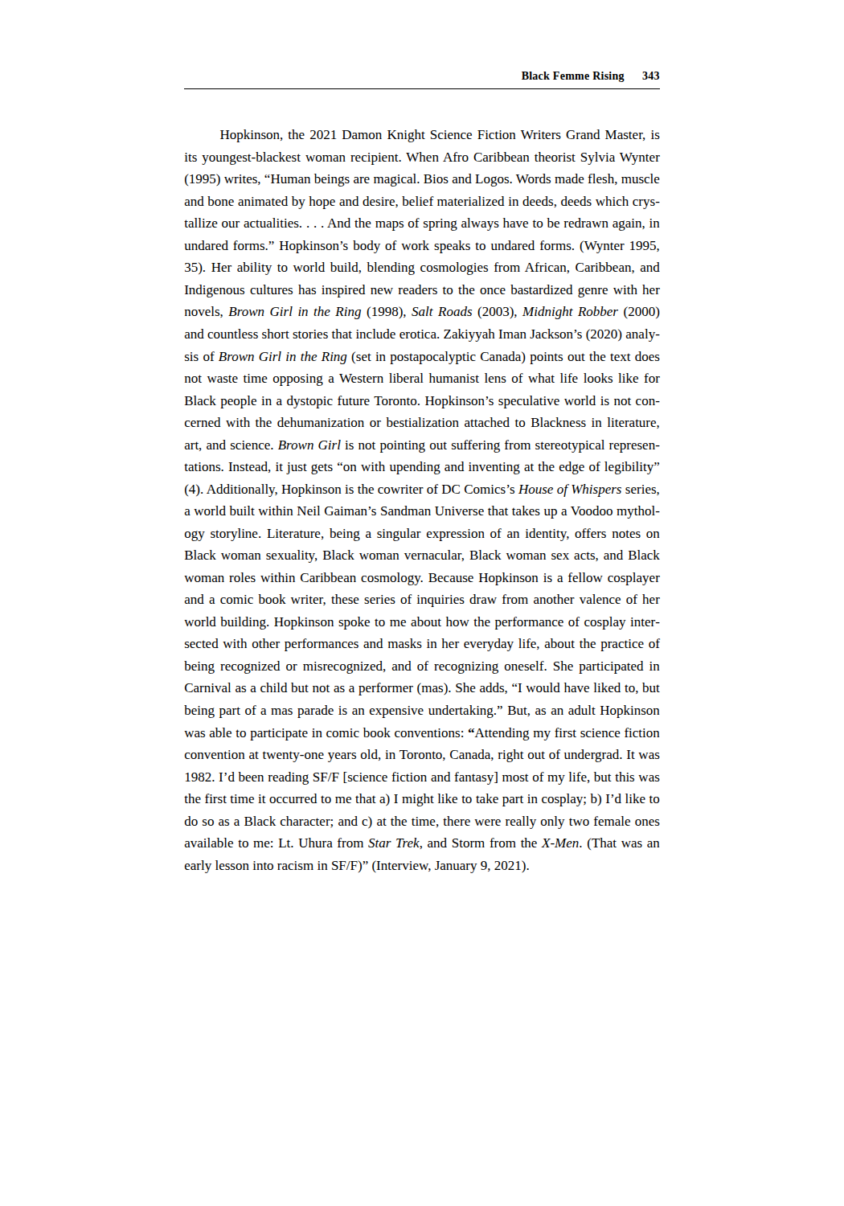Black Femme Rising 343
Hopkinson, the 2021 Damon Knight Science Fiction Writers Grand Master, is its youngest-blackest woman recipient. When Afro Caribbean theorist Sylvia Wynter (1995) writes, “Human beings are magical. Bios and Logos. Words made flesh, muscle and bone animated by hope and desire, belief materialized in deeds, deeds which crystallize our actualities. . . . And the maps of spring always have to be redrawn again, in undared forms.” Hopkinson’s body of work speaks to undared forms. (Wynter 1995, 35). Her ability to world build, blending cosmologies from African, Caribbean, and Indigenous cultures has inspired new readers to the once bastardized genre with her novels, Brown Girl in the Ring (1998), Salt Roads (2003), Midnight Robber (2000) and countless short stories that include erotica. Zakiyyah Iman Jackson’s (2020) analysis of Brown Girl in the Ring (set in postapocalyptic Canada) points out the text does not waste time opposing a Western liberal humanist lens of what life looks like for Black people in a dystopic future Toronto. Hopkinson’s speculative world is not concerned with the dehumanization or bestialization attached to Blackness in literature, art, and science. Brown Girl is not pointing out suffering from stereotypical representations. Instead, it just gets “on with upending and inventing at the edge of legibility” (4). Additionally, Hopkinson is the cowriter of DC Comics’s House of Whispers series, a world built within Neil Gaiman’s Sandman Universe that takes up a Voodoo mythology storyline. Literature, being a singular expression of an identity, offers notes on Black woman sexuality, Black woman vernacular, Black woman sex acts, and Black woman roles within Caribbean cosmology. Because Hopkinson is a fellow cosplayer and a comic book writer, these series of inquiries draw from another valence of her world building. Hopkinson spoke to me about how the performance of cosplay intersected with other performances and masks in her everyday life, about the practice of being recognized or misrecognized, and of recognizing oneself. She participated in Carnival as a child but not as a performer (mas). She adds, “I would have liked to, but being part of a mas parade is an expensive undertaking.” But, as an adult Hopkinson was able to participate in comic book conventions: “Attending my first science fiction convention at twenty-one years old, in Toronto, Canada, right out of undergrad. It was 1982. I’d been reading SF/F [science fiction and fantasy] most of my life, but this was the first time it occurred to me that a) I might like to take part in cosplay; b) I’d like to do so as a Black character; and c) at the time, there were really only two female ones available to me: Lt. Uhura from Star Trek, and Storm from the X-Men. (That was an early lesson into racism in SF/F)” (Interview, January 9, 2021).